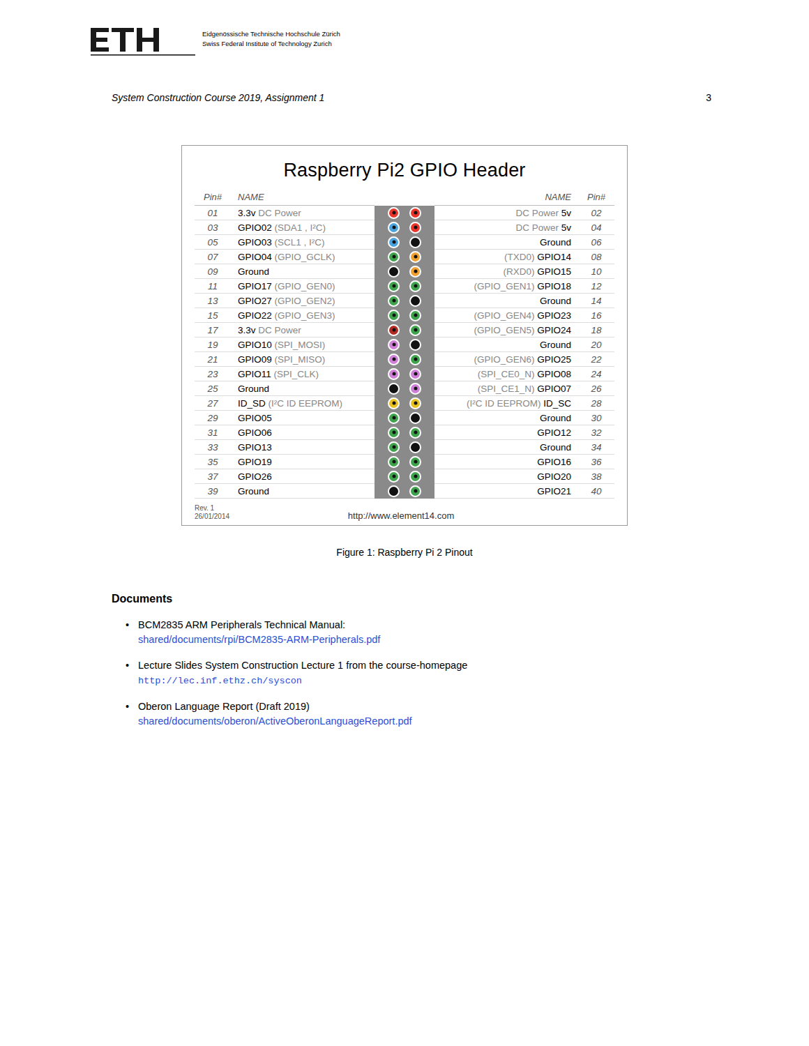Eidgenössische Technische Hochschule Zürich
Swiss Federal Institute of Technology Zurich
System Construction Course 2019, Assignment 1 3
Raspberry Pi2 GPIO Header
| Pin# | NAME | | NAME | Pin# |
| --- | --- | --- | --- | --- |
| 01 | 3.3v DC Power | | DC Power 5v | 02 |
| 03 | GPIO02 (SDA1 , I²C) | | DC Power 5v | 04 |
| 05 | GPIO03 (SCL1 , I²C) | | Ground | 06 |
| 07 | GPIO04 (GPIO_GCLK) | | (TXD0) GPIO14 | 08 |
| 09 | Ground | | (RXD0) GPIO15 | 10 |
| 11 | GPIO17 (GPIO_GEN0) | | (GPIO_GEN1) GPIO18 | 12 |
| 13 | GPIO27 (GPIO_GEN2) | | Ground | 14 |
| 15 | GPIO22 (GPIO_GEN3) | | (GPIO_GEN4) GPIO23 | 16 |
| 17 | 3.3v DC Power | | (GPIO_GEN5) GPIO24 | 18 |
| 19 | GPIO10 (SPI_MOSI) | | Ground | 20 |
| 21 | GPIO09 (SPI_MISO) | | (GPIO_GEN6) GPIO25 | 22 |
| 23 | GPIO11 (SPI_CLK) | | (SPI_CE0_N) GPIO08 | 24 |
| 25 | Ground | | (SPI_CE1_N) GPIO07 | 26 |
| 27 | ID_SD (I²C ID EEPROM) | | (I²C ID EEPROM) ID_SC | 28 |
| 29 | GPIO05 | | Ground | 30 |
| 31 | GPIO06 | | GPIO12 | 32 |
| 33 | GPIO13 | | Ground | 34 |
| 35 | GPIO19 | | GPIO16 | 36 |
| 37 | GPIO26 | | GPIO20 | 38 |
| 39 | Ground | | GPIO21 | 40 |
Rev. 1
26/01/2014
http://www.element14.com
Figure 1: Raspberry Pi 2 Pinout
Documents
BCM2835 ARM Peripherals Technical Manual:
shared/documents/rpi/BCM2835-ARM-Peripherals.pdf
Lecture Slides System Construction Lecture 1 from the course-homepage
http://lec.inf.ethz.ch/syscon
Oberon Language Report (Draft 2019)
shared/documents/oberon/ActiveOberonLanguageReport.pdf